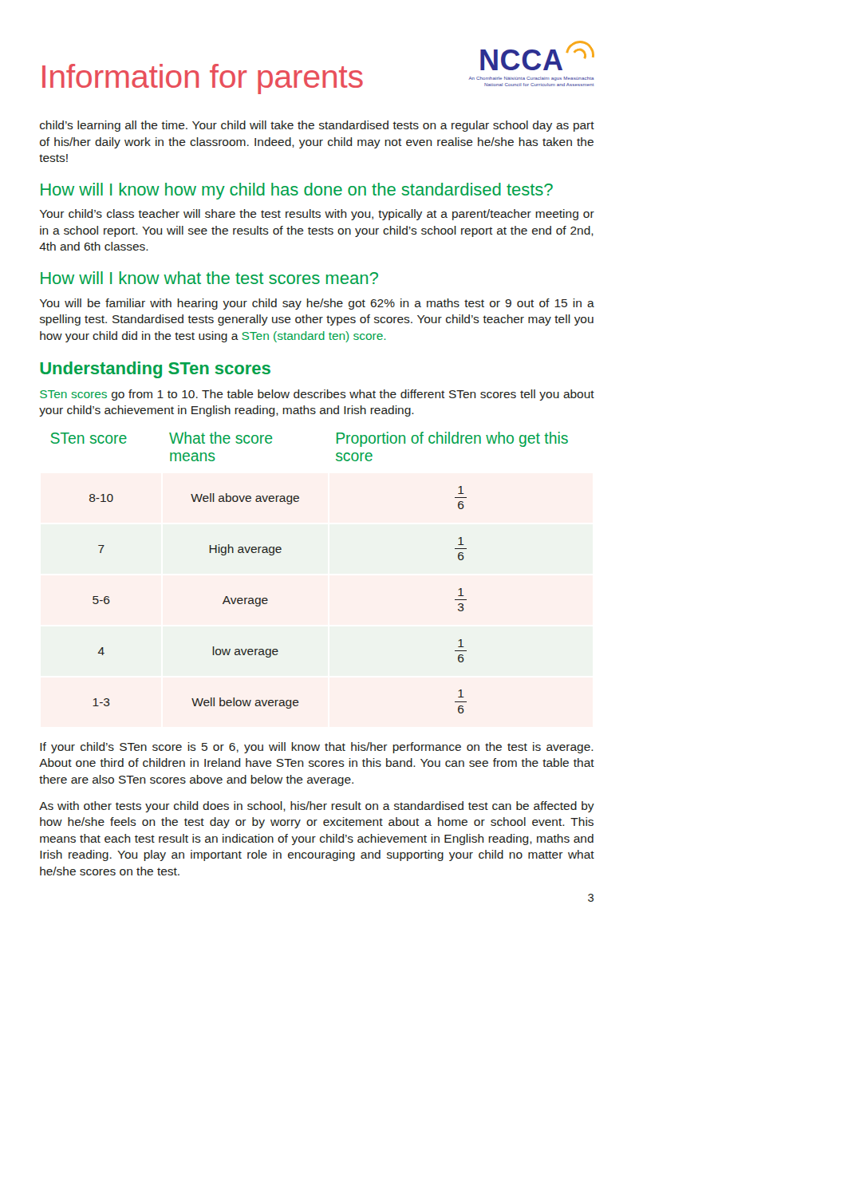Information for parents
NCCA
An Chomhairle Náisiúnta Curaclaim agus Measúnachta
National Council for Curriculum and Assessment
child’s learning all the time. Your child will take the standardised tests on a regular school day as part of his/her daily work in the classroom. Indeed, your child may not even realise he/she has taken the tests!
How will I know how my child has done on the standardised tests?
Your child’s class teacher will share the test results with you, typically at a parent/teacher meeting or in a school report. You will see the results of the tests on your child’s school report at the end of 2nd, 4th and 6th classes.
How will I know what the test scores mean?
You will be familiar with hearing your child say he/she got 62% in a maths test or 9 out of 15 in a spelling test. Standardised tests generally use other types of scores. Your child’s teacher may tell you how your child did in the test using a STen (standard ten) score.
Understanding STen scores
STen scores go from 1 to 10. The table below describes what the different STen scores tell you about your child’s achievement in English reading, maths and Irish reading.
| STen score | What the score means | Proportion of children who get this score |
| --- | --- | --- |
| 8-10 | Well above average | 1 6 |
| 7 | High average | 1 6 |
| 5-6 | Average | 1 3 |
| 4 | low average | 1 6 |
| 1-3 | Well below average | 1 6 |
If your child’s STen score is 5 or 6, you will know that his/her performance on the test is average. About one third of children in Ireland have STen scores in this band. You can see from the table that there are also STen scores above and below the average.
As with other tests your child does in school, his/her result on a standardised test can be affected by how he/she feels on the test day or by worry or excitement about a home or school event. This means that each test result is an indication of your child’s achievement in English reading, maths and Irish reading. You play an important role in encouraging and supporting your child no matter what he/she scores on the test.
3